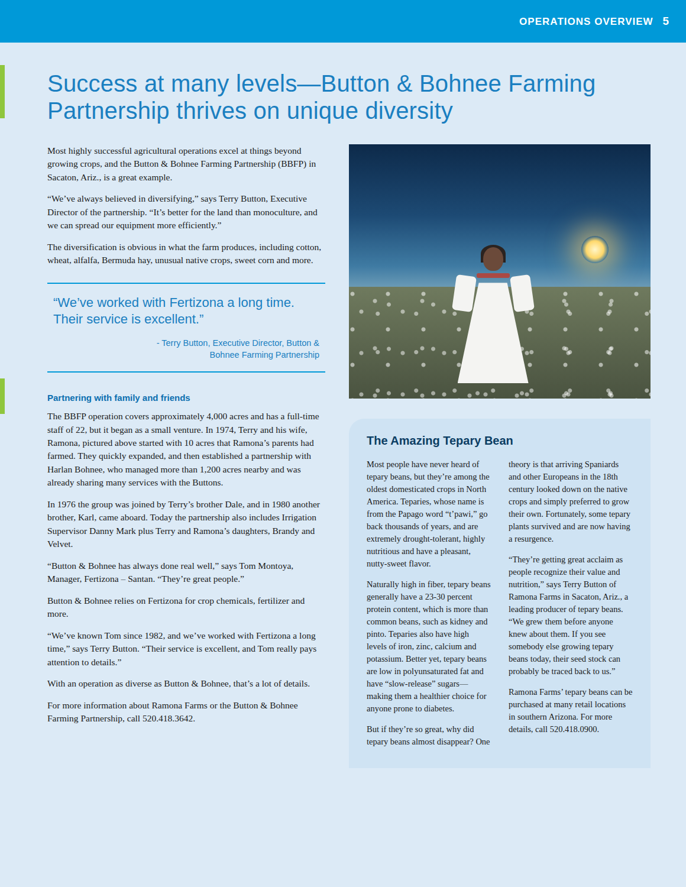OPERATIONS OVERVIEW 5
Success at many levels—Button & Bohnee Farming Partnership thrives on unique diversity
Most highly successful agricultural operations excel at things beyond growing crops, and the Button & Bohnee Farming Partnership (BBFP) in Sacaton, Ariz., is a great example.
“We’ve always believed in diversifying,” says Terry Button, Executive Director of the partnership. “It’s better for the land than monoculture, and we can spread our equipment more efficiently.”
The diversification is obvious in what the farm produces, including cotton, wheat, alfalfa, Bermuda hay, unusual native crops, sweet corn and more.
“We’ve worked with Fertizona a long time. Their service is excellent.”
- Terry Button, Executive Director, Button &
Bohnee Farming Partnership
Partnering with family and friends
The BBFP operation covers approximately 4,000 acres and has a full-time staff of 22, but it began as a small venture. In 1974, Terry and his wife, Ramona, pictured above started with 10 acres that Ramona’s parents had farmed. They quickly expanded, and then established a partnership with Harlan Bohnee, who managed more than 1,200 acres nearby and was already sharing many services with the Buttons.
In 1976 the group was joined by Terry’s brother Dale, and in 1980 another brother, Karl, came aboard. Today the partnership also includes Irrigation Supervisor Danny Mark plus Terry and Ramona’s daughters, Brandy and Velvet.
“Button & Bohnee has always done real well,” says Tom Montoya, Manager, Fertizona – Santan. “They’re great people.”
Button & Bohnee relies on Fertizona for crop chemicals, fertilizer and more.
“We’ve known Tom since 1982, and we’ve worked with Fertizona a long time,” says Terry Button. “Their service is excellent, and Tom really pays attention to details.”
With an operation as diverse as Button & Bohnee, that’s a lot of details.
For more information about Ramona Farms or the Button & Bohnee Farming Partnership, call 520.418.3642.
The Amazing Tepary Bean
Most people have never heard of tepary beans, but they’re among the oldest domesticated crops in North America. Teparies, whose name is from the Papago word “t’pawi,” go back thousands of years, and are extremely drought-tolerant, highly nutritious and have a pleasant, nutty-sweet flavor.
Naturally high in fiber, tepary beans generally have a 23-30 percent protein content, which is more than common beans, such as kidney and pinto. Teparies also have high levels of iron, zinc, calcium and potassium. Better yet, tepary beans are low in polyunsaturated fat and have “slow-release” sugars—making them a healthier choice for anyone prone to diabetes.
But if they’re so great, why did tepary beans almost disappear? One theory is that arriving Spaniards and other Europeans in the 18th century looked down on the native crops and simply preferred to grow their own. Fortunately, some tepary plants survived and are now having a resurgence.
“They’re getting great acclaim as people recognize their value and nutrition,” says Terry Button of Ramona Farms in Sacaton, Ariz., a leading producer of tepary beans. “We grew them before anyone knew about them. If you see somebody else growing tepary beans today, their seed stock can probably be traced back to us.”
Ramona Farms’ tepary beans can be purchased at many retail locations in southern Arizona. For more details, call 520.418.0900.